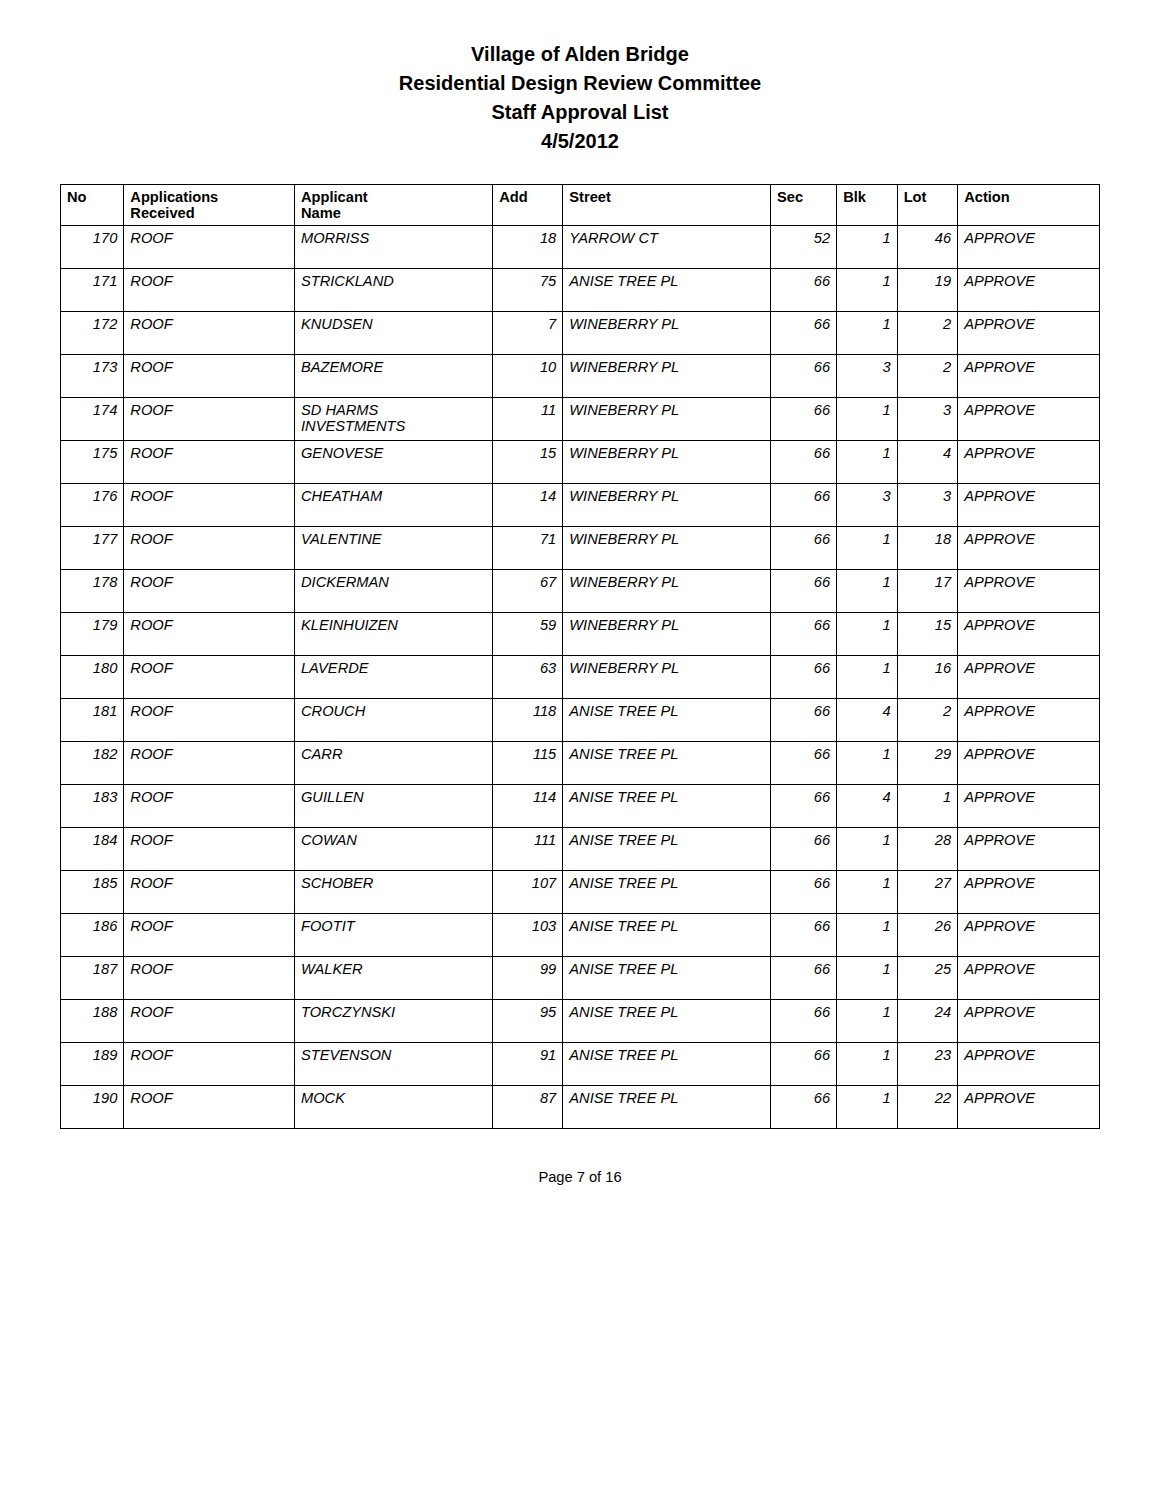Village of Alden Bridge
Residential Design Review Committee
Staff Approval List
4/5/2012
| No | Applications Received | Applicant Name | Add | Street | Sec | Blk | Lot | Action |
| --- | --- | --- | --- | --- | --- | --- | --- | --- |
| 170 | ROOF | MORRISS | 18 | YARROW CT | 52 | 1 | 46 | APPROVE |
| 171 | ROOF | STRICKLAND | 75 | ANISE TREE PL | 66 | 1 | 19 | APPROVE |
| 172 | ROOF | KNUDSEN | 7 | WINEBERRY PL | 66 | 1 | 2 | APPROVE |
| 173 | ROOF | BAZEMORE | 10 | WINEBERRY PL | 66 | 3 | 2 | APPROVE |
| 174 | ROOF | SD HARMS INVESTMENTS | 11 | WINEBERRY PL | 66 | 1 | 3 | APPROVE |
| 175 | ROOF | GENOVESE | 15 | WINEBERRY PL | 66 | 1 | 4 | APPROVE |
| 176 | ROOF | CHEATHAM | 14 | WINEBERRY PL | 66 | 3 | 3 | APPROVE |
| 177 | ROOF | VALENTINE | 71 | WINEBERRY PL | 66 | 1 | 18 | APPROVE |
| 178 | ROOF | DICKERMAN | 67 | WINEBERRY PL | 66 | 1 | 17 | APPROVE |
| 179 | ROOF | KLEINHUIZEN | 59 | WINEBERRY PL | 66 | 1 | 15 | APPROVE |
| 180 | ROOF | LAVERDE | 63 | WINEBERRY PL | 66 | 1 | 16 | APPROVE |
| 181 | ROOF | CROUCH | 118 | ANISE TREE PL | 66 | 4 | 2 | APPROVE |
| 182 | ROOF | CARR | 115 | ANISE TREE PL | 66 | 1 | 29 | APPROVE |
| 183 | ROOF | GUILLEN | 114 | ANISE TREE PL | 66 | 4 | 1 | APPROVE |
| 184 | ROOF | COWAN | 111 | ANISE TREE PL | 66 | 1 | 28 | APPROVE |
| 185 | ROOF | SCHOBER | 107 | ANISE TREE PL | 66 | 1 | 27 | APPROVE |
| 186 | ROOF | FOOTIT | 103 | ANISE TREE PL | 66 | 1 | 26 | APPROVE |
| 187 | ROOF | WALKER | 99 | ANISE TREE PL | 66 | 1 | 25 | APPROVE |
| 188 | ROOF | TORCZYNSKI | 95 | ANISE TREE PL | 66 | 1 | 24 | APPROVE |
| 189 | ROOF | STEVENSON | 91 | ANISE TREE PL | 66 | 1 | 23 | APPROVE |
| 190 | ROOF | MOCK | 87 | ANISE TREE PL | 66 | 1 | 22 | APPROVE |
Page 7 of 16